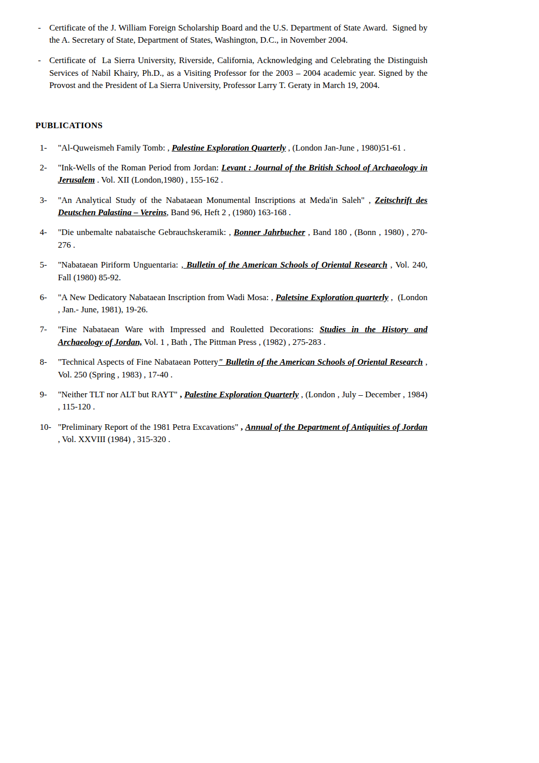Certificate of the J. William Foreign Scholarship Board and the U.S. Department of State Award. Signed by the A. Secretary of State, Department of States, Washington, D.C., in November 2004.
Certificate of La Sierra University, Riverside, California, Acknowledging and Celebrating the Distinguish Services of Nabil Khairy, Ph.D., as a Visiting Professor for the 2003 – 2004 academic year. Signed by the Provost and the President of La Sierra University, Professor Larry T. Geraty in March 19, 2004.
PUBLICATIONS
"Al-Quweismeh Family Tomb: , Palestine Exploration Quarterly , (London Jan-June , 1980)51-61 .
"Ink-Wells of the Roman Period from Jordan: Levant : Journal of the British School of Archaeology in Jerusalem . Vol. XII (London,1980) , 155-162 .
"An Analytical Study of the Nabataean Monumental Inscriptions at Meda'in Saleh" , Zeitschrift des Deutschen Palastina – Vereins, Band 96, Heft 2 , (1980) 163-168 .
"Die unbemalte nabataische Gebrauchskeramik: , Bonner Jahrbucher , Band 180 , (Bonn , 1980) , 270-276 .
"Nabataean Piriform Unguentaria: , Bulletin of the American Schools of Oriental Research , Vol. 240, Fall (1980) 85-92.
"A New Dedicatory Nabataean Inscription from Wadi Mosa: , Paletsine Exploration quarterly , (London , Jan.- June, 1981), 19-26.
"Fine Nabataean Ware with Impressed and Rouletted Decorations: Studies in the History and Archaeology of Jordan, Vol. 1 , Bath , The Pittman Press , (1982) , 275-283 .
"Technical Aspects of Fine Nabataean Pottery" Bulletin of the American Schools of Oriental Research , Vol. 250 (Spring , 1983) , 17-40 .
"Neither TLT nor ALT but RAYT" , Palestine Exploration Quarterly , (London , July – December , 1984) , 115-120 .
"Preliminary Report of the 1981 Petra Excavations" , Annual of the Department of Antiquities of Jordan , Vol. XXVIII (1984) , 315-320 .